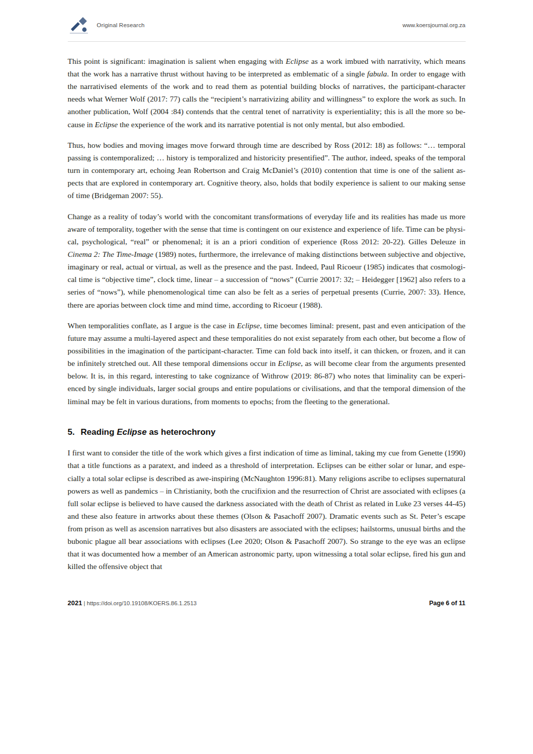Original Research
www.koersjournal.org.za
This point is significant: imagination is salient when engaging with Eclipse as a work imbued with narrativity, which means that the work has a narrative thrust without having to be interpreted as emblematic of a single fabula. In order to engage with the narrativised elements of the work and to read them as potential building blocks of narratives, the participant-character needs what Werner Wolf (2017: 77) calls the “recipient’s narrativizing ability and willingness” to explore the work as such. In another publication, Wolf (2004 :84) contends that the central tenet of narrativity is experientiality; this is all the more so because in Eclipse the experience of the work and its narrative potential is not only mental, but also embodied.
Thus, how bodies and moving images move forward through time are described by Ross (2012: 18) as follows: “… temporal passing is contemporalized; … history is temporalized and historicity presentified”. The author, indeed, speaks of the temporal turn in contemporary art, echoing Jean Robertson and Craig McDaniel’s (2010) contention that time is one of the salient aspects that are explored in contemporary art. Cognitive theory, also, holds that bodily experience is salient to our making sense of time (Bridgeman 2007: 55).
Change as a reality of today’s world with the concomitant transformations of everyday life and its realities has made us more aware of temporality, together with the sense that time is contingent on our existence and experience of life. Time can be physical, psychological, “real” or phenomenal; it is an a priori condition of experience (Ross 2012: 20-22). Gilles Deleuze in Cinema 2: The Time-Image (1989) notes, furthermore, the irrelevance of making distinctions between subjective and objective, imaginary or real, actual or virtual, as well as the presence and the past. Indeed, Paul Ricoeur (1985) indicates that cosmological time is “objective time”, clock time, linear – a succession of “nows” (Currie 20017: 32; – Heidegger [1962] also refers to a series of “nows”), while phenomenological time can also be felt as a series of perpetual presents (Currie, 2007: 33). Hence, there are aporias between clock time and mind time, according to Ricoeur (1988).
When temporalities conflate, as I argue is the case in Eclipse, time becomes liminal: present, past and even anticipation of the future may assume a multi-layered aspect and these temporalities do not exist separately from each other, but become a flow of possibilities in the imagination of the participant-character. Time can fold back into itself, it can thicken, or frozen, and it can be infinitely stretched out. All these temporal dimensions occur in Eclipse, as will become clear from the arguments presented below. It is, in this regard, interesting to take cognizance of Withrow (2019: 86-87) who notes that liminality can be experienced by single individuals, larger social groups and entire populations or civilisations, and that the temporal dimension of the liminal may be felt in various durations, from moments to epochs; from the fleeting to the generational.
5. Reading Eclipse as heterochrony
I first want to consider the title of the work which gives a first indication of time as liminal, taking my cue from Genette (1990) that a title functions as a paratext, and indeed as a threshold of interpretation. Eclipses can be either solar or lunar, and especially a total solar eclipse is described as awe-inspiring (McNaughton 1996:81). Many religions ascribe to eclipses supernatural powers as well as pandemics – in Christianity, both the crucifixion and the resurrection of Christ are associated with eclipses (a full solar eclipse is believed to have caused the darkness associated with the death of Christ as related in Luke 23 verses 44-45) and these also feature in artworks about these themes (Olson & Pasachoff 2007). Dramatic events such as St. Peter’s escape from prison as well as ascension narratives but also disasters are associated with the eclipses; hailstorms, unusual births and the bubonic plague all bear associations with eclipses (Lee 2020; Olson & Pasachoff 2007). So strange to the eye was an eclipse that it was documented how a member of an American astronomic party, upon witnessing a total solar eclipse, fired his gun and killed the offensive object that
2021 | https://doi.org/10.19108/KOERS.86.1.2513
Page 6 of 11